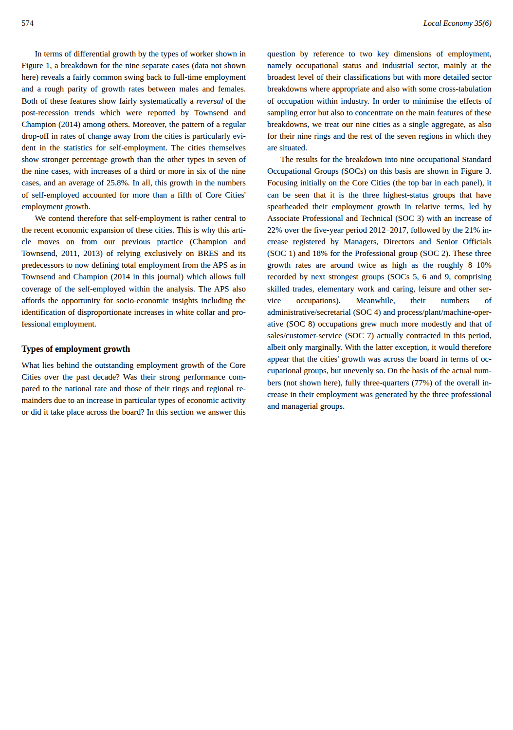574 Local Economy 35(6)
In terms of differential growth by the types of worker shown in Figure 1, a breakdown for the nine separate cases (data not shown here) reveals a fairly common swing back to full-time employment and a rough parity of growth rates between males and females. Both of these features show fairly systematically a reversal of the post-recession trends which were reported by Townsend and Champion (2014) among others. Moreover, the pattern of a regular drop-off in rates of change away from the cities is particularly evident in the statistics for self-employment. The cities themselves show stronger percentage growth than the other types in seven of the nine cases, with increases of a third or more in six of the nine cases, and an average of 25.8%. In all, this growth in the numbers of self-employed accounted for more than a fifth of Core Cities' employment growth.
We contend therefore that self-employment is rather central to the recent economic expansion of these cities. This is why this article moves on from our previous practice (Champion and Townsend, 2011, 2013) of relying exclusively on BRES and its predecessors to now defining total employment from the APS as in Townsend and Champion (2014 in this journal) which allows full coverage of the self-employed within the analysis. The APS also affords the opportunity for socio-economic insights including the identification of disproportionate increases in white collar and professional employment.
Types of employment growth
What lies behind the outstanding employment growth of the Core Cities over the past decade? Was their strong performance compared to the national rate and those of their rings and regional remainders due to an increase in particular types of economic activity or did it take place across the board? In this section we answer this question by reference to two key dimensions of employment, namely occupational status and industrial sector, mainly at the broadest level of their classifications but with more detailed sector breakdowns where appropriate and also with some cross-tabulation of occupation within industry. In order to minimise the effects of sampling error but also to concentrate on the main features of these breakdowns, we treat our nine cities as a single aggregate, as also for their nine rings and the rest of the seven regions in which they are situated.
The results for the breakdown into nine occupational Standard Occupational Groups (SOCs) on this basis are shown in Figure 3. Focusing initially on the Core Cities (the top bar in each panel), it can be seen that it is the three highest-status groups that have spearheaded their employment growth in relative terms, led by Associate Professional and Technical (SOC 3) with an increase of 22% over the five-year period 2012–2017, followed by the 21% increase registered by Managers, Directors and Senior Officials (SOC 1) and 18% for the Professional group (SOC 2). These three growth rates are around twice as high as the roughly 8–10% recorded by next strongest groups (SOCs 5, 6 and 9, comprising skilled trades, elementary work and caring, leisure and other service occupations). Meanwhile, their numbers of administrative/secretarial (SOC 4) and process/plant/machine-operative (SOC 8) occupations grew much more modestly and that of sales/customer-service (SOC 7) actually contracted in this period, albeit only marginally. With the latter exception, it would therefore appear that the cities' growth was across the board in terms of occupational groups, but unevenly so. On the basis of the actual numbers (not shown here), fully three-quarters (77%) of the overall increase in their employment was generated by the three professional and managerial groups.